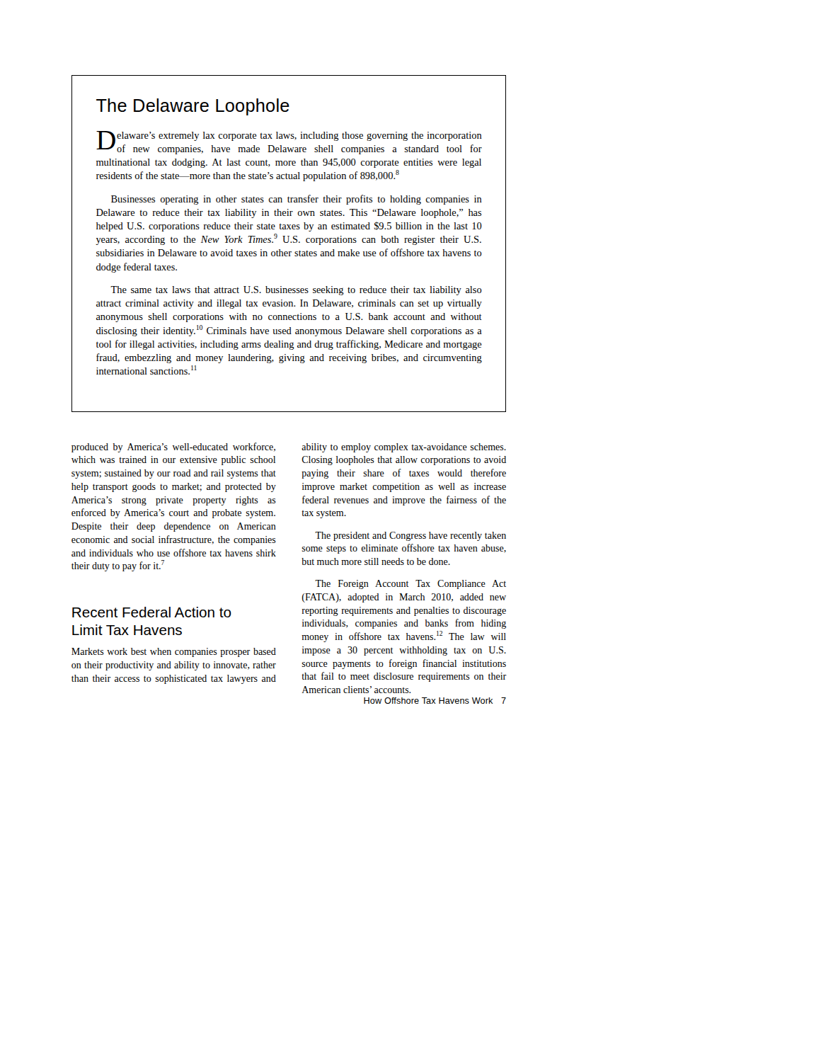The Delaware Loophole
Delaware’s extremely lax corporate tax laws, including those governing the incorporation of new companies, have made Delaware shell companies a standard tool for multinational tax dodging. At last count, more than 945,000 corporate entities were legal residents of the state—more than the state’s actual population of 898,000.8
Businesses operating in other states can transfer their profits to holding companies in Delaware to reduce their tax liability in their own states. This “Delaware loophole,” has helped U.S. corporations reduce their state taxes by an estimated $9.5 billion in the last 10 years, according to the New York Times.9 U.S. corporations can both register their U.S. subsidiaries in Delaware to avoid taxes in other states and make use of offshore tax havens to dodge federal taxes.
The same tax laws that attract U.S. businesses seeking to reduce their tax liability also attract criminal activity and illegal tax evasion. In Delaware, criminals can set up virtually anonymous shell corporations with no connections to a U.S. bank account and without disclosing their identity.10 Criminals have used anonymous Delaware shell corporations as a tool for illegal activities, including arms dealing and drug trafficking, Medicare and mortgage fraud, embezzling and money laundering, giving and receiving bribes, and circumventing international sanctions.11
produced by America’s well-educated workforce, which was trained in our extensive public school system; sustained by our road and rail systems that help transport goods to market; and protected by America’s strong private property rights as enforced by America’s court and probate system. Despite their deep dependence on American economic and social infrastructure, the companies and individuals who use offshore tax havens shirk their duty to pay for it.7
Recent Federal Action to
Limit Tax Havens
Markets work best when companies prosper based on their productivity and ability to innovate, rather than their access to sophisticated tax lawyers and ability to employ complex tax-avoidance schemes. Closing loopholes that allow corporations to avoid paying their share of taxes would therefore improve market competition as well as increase federal revenues and improve the fairness of the tax system.
The president and Congress have recently taken some steps to eliminate offshore tax haven abuse, but much more still needs to be done.
The Foreign Account Tax Compliance Act (FATCA), adopted in March 2010, added new reporting requirements and penalties to discourage individuals, companies and banks from hiding money in offshore tax havens.12 The law will impose a 30 percent withholding tax on U.S. source payments to foreign financial institutions that fail to meet disclosure requirements on their American clients’ accounts.
How Offshore Tax Havens Work7